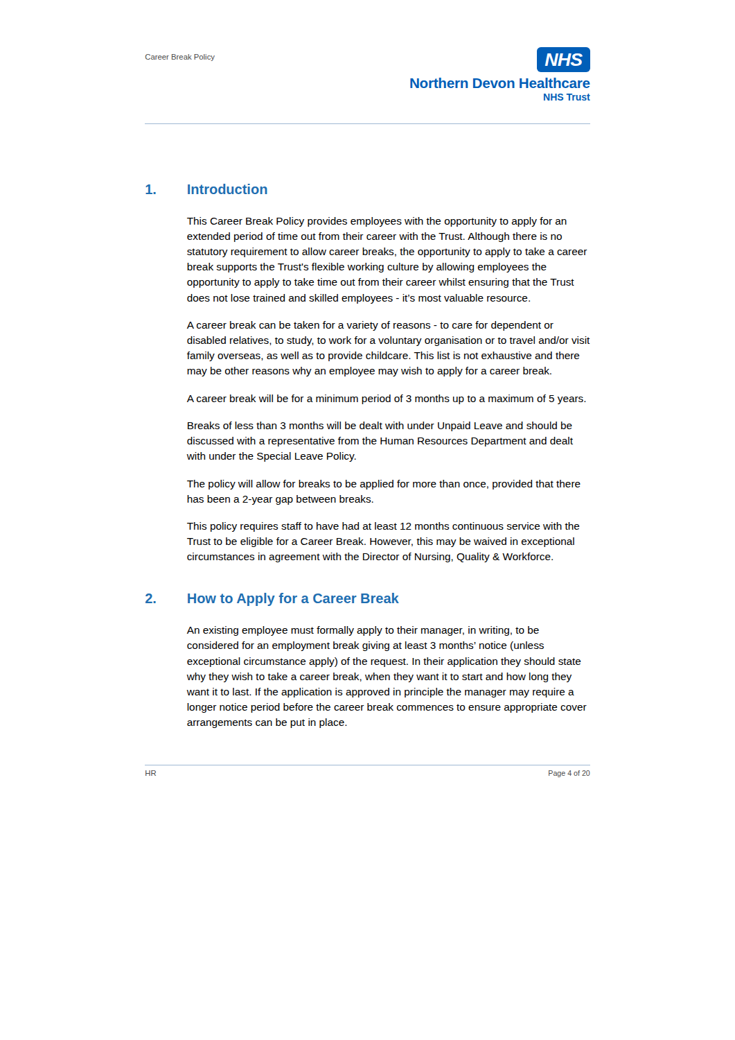Career Break Policy
NHS
Northern Devon Healthcare
NHS Trust
1. Introduction
This Career Break Policy provides employees with the opportunity to apply for an extended period of time out from their career with the Trust. Although there is no statutory requirement to allow career breaks, the opportunity to apply to take a career break supports the Trust's flexible working culture by allowing employees the opportunity to apply to take time out from their career whilst ensuring that the Trust does not lose trained and skilled employees - it’s most valuable resource.
A career break can be taken for a variety of reasons - to care for dependent or disabled relatives, to study, to work for a voluntary organisation or to travel and/or visit family overseas, as well as to provide childcare. This list is not exhaustive and there may be other reasons why an employee may wish to apply for a career break.
A career break will be for a minimum period of 3 months up to a maximum of 5 years.
Breaks of less than 3 months will be dealt with under Unpaid Leave and should be discussed with a representative from the Human Resources Department and dealt with under the Special Leave Policy.
The policy will allow for breaks to be applied for more than once, provided that there has been a 2-year gap between breaks.
This policy requires staff to have had at least 12 months continuous service with the Trust to be eligible for a Career Break. However, this may be waived in exceptional circumstances in agreement with the Director of Nursing, Quality & Workforce.
2. How to Apply for a Career Break
An existing employee must formally apply to their manager, in writing, to be considered for an employment break giving at least 3 months’ notice (unless exceptional circumstance apply) of the request. In their application they should state why they wish to take a career break, when they want it to start and how long they want it to last. If the application is approved in principle the manager may require a longer notice period before the career break commences to ensure appropriate cover arrangements can be put in place.
HR
Page 4 of 20